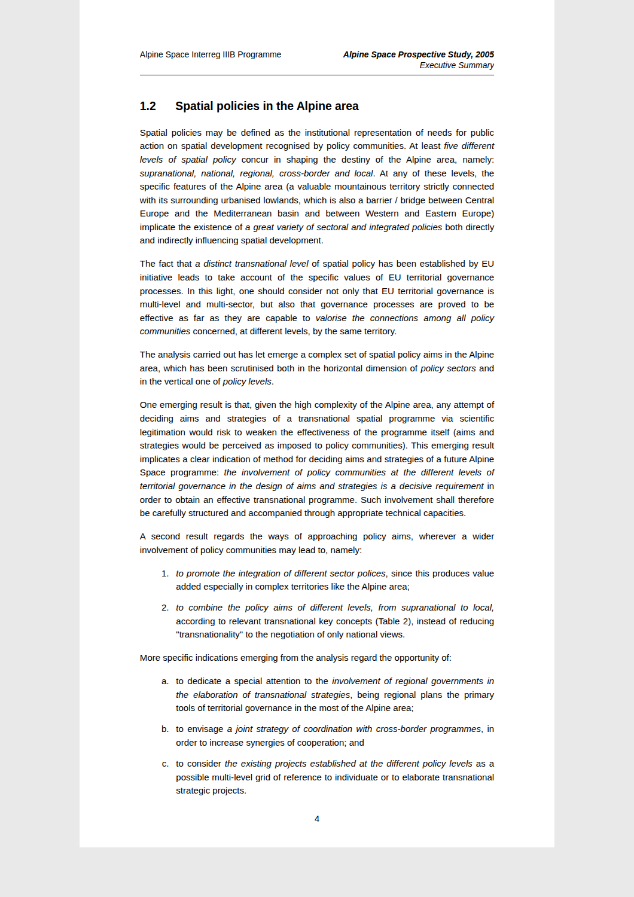Alpine Space Interreg IIIB Programme
Alpine Space Prospective Study, 2005
Executive Summary
1.2 Spatial policies in the Alpine area
Spatial policies may be defined as the institutional representation of needs for public action on spatial development recognised by policy communities. At least five different levels of spatial policy concur in shaping the destiny of the Alpine area, namely: supranational, national, regional, cross-border and local. At any of these levels, the specific features of the Alpine area (a valuable mountainous territory strictly connected with its surrounding urbanised lowlands, which is also a barrier / bridge between Central Europe and the Mediterranean basin and between Western and Eastern Europe) implicate the existence of a great variety of sectoral and integrated policies both directly and indirectly influencing spatial development.
The fact that a distinct transnational level of spatial policy has been established by EU initiative leads to take account of the specific values of EU territorial governance processes. In this light, one should consider not only that EU territorial governance is multi-level and multi-sector, but also that governance processes are proved to be effective as far as they are capable to valorise the connections among all policy communities concerned, at different levels, by the same territory.
The analysis carried out has let emerge a complex set of spatial policy aims in the Alpine area, which has been scrutinised both in the horizontal dimension of policy sectors and in the vertical one of policy levels.
One emerging result is that, given the high complexity of the Alpine area, any attempt of deciding aims and strategies of a transnational spatial programme via scientific legitimation would risk to weaken the effectiveness of the programme itself (aims and strategies would be perceived as imposed to policy communities). This emerging result implicates a clear indication of method for deciding aims and strategies of a future Alpine Space programme: the involvement of policy communities at the different levels of territorial governance in the design of aims and strategies is a decisive requirement in order to obtain an effective transnational programme. Such involvement shall therefore be carefully structured and accompanied through appropriate technical capacities.
A second result regards the ways of approaching policy aims, wherever a wider involvement of policy communities may lead to, namely:
to promote the integration of different sector polices, since this produces value added especially in complex territories like the Alpine area;
to combine the policy aims of different levels, from supranational to local, according to relevant transnational key concepts (Table 2), instead of reducing "transnationality" to the negotiation of only national views.
More specific indications emerging from the analysis regard the opportunity of:
to dedicate a special attention to the involvement of regional governments in the elaboration of transnational strategies, being regional plans the primary tools of territorial governance in the most of the Alpine area;
to envisage a joint strategy of coordination with cross-border programmes, in order to increase synergies of cooperation; and
to consider the existing projects established at the different policy levels as a possible multi-level grid of reference to individuate or to elaborate transnational strategic projects.
4